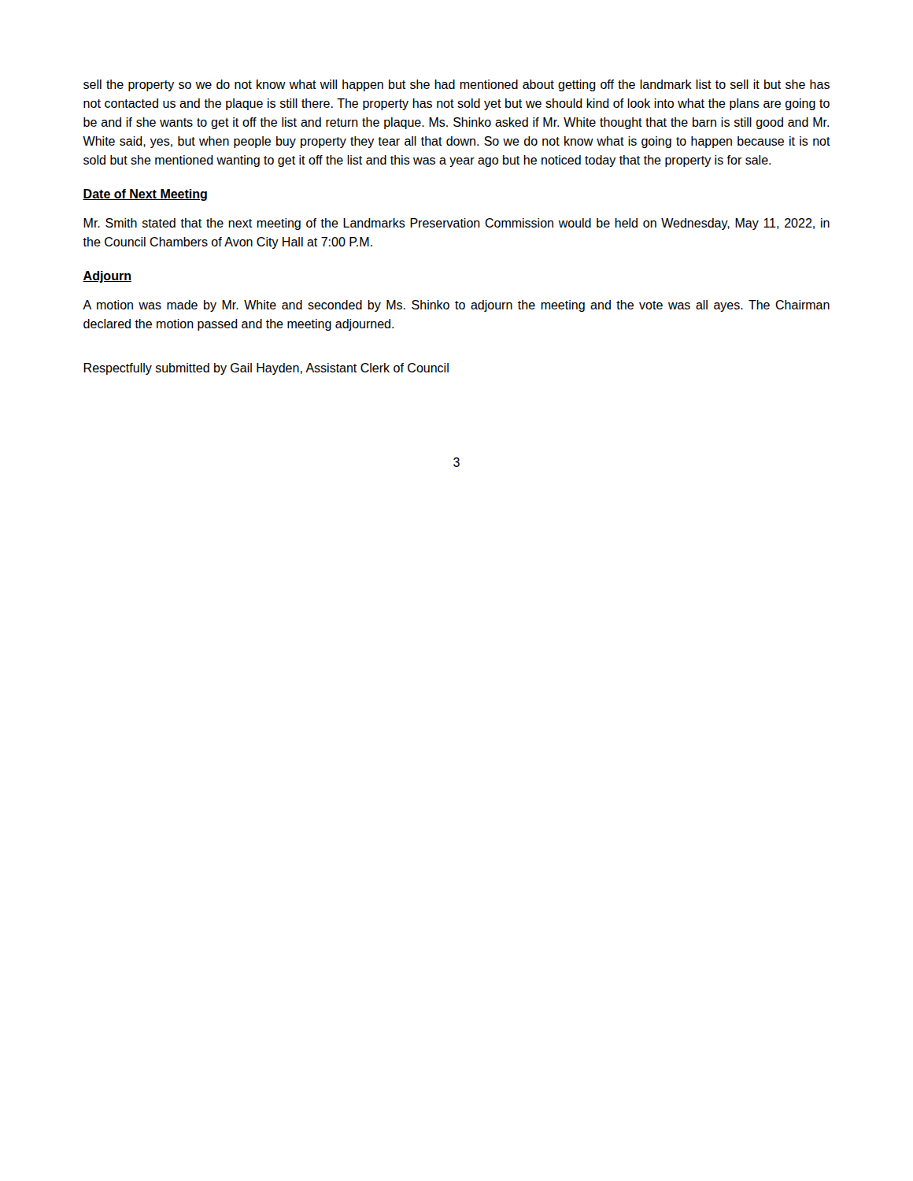sell the property so we do not know what will happen but she had mentioned about getting off the landmark list to sell it but she has not contacted us and the plaque is still there. The property has not sold yet but we should kind of look into what the plans are going to be and if she wants to get it off the list and return the plaque. Ms. Shinko asked if Mr. White thought that the barn is still good and Mr. White said, yes, but when people buy property they tear all that down. So we do not know what is going to happen because it is not sold but she mentioned wanting to get it off the list and this was a year ago but he noticed today that the property is for sale.
Date of Next Meeting
Mr. Smith stated that the next meeting of the Landmarks Preservation Commission would be held on Wednesday, May 11, 2022, in the Council Chambers of Avon City Hall at 7:00 P.M.
Adjourn
A motion was made by Mr. White and seconded by Ms. Shinko to adjourn the meeting and the vote was all ayes. The Chairman declared the motion passed and the meeting adjourned.
Respectfully submitted by Gail Hayden, Assistant Clerk of Council
3